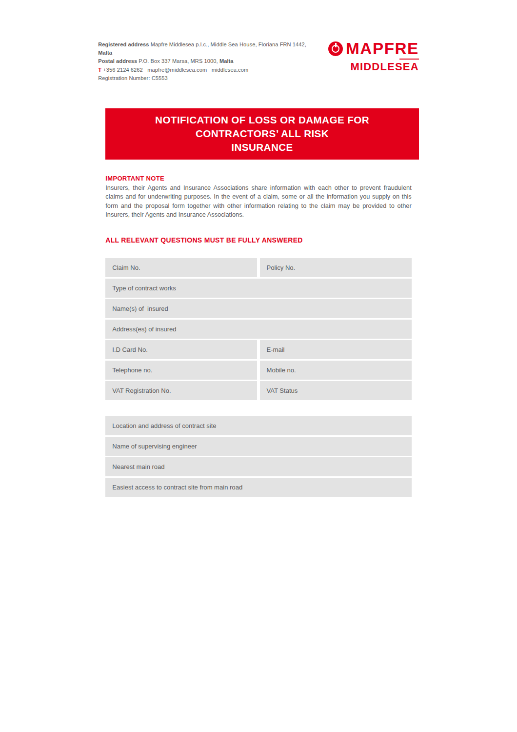Registered address Mapfre Middlesea p.l.c., Middle Sea House, Floriana FRN 1442, Malta
Postal address P.O. Box 337 Marsa, MRS 1000, Malta
T +356 2124 6262 mapfre@middlesea.com middlesea.com
Registration Number: C5553
MAPFRE
MIDDLESEA
NOTIFICATION OF LOSS OR DAMAGE FOR CONTRACTORS’ ALL RISK
INSURANCE
IMPORTANT NOTE
Insurers, their Agents and Insurance Associations share information with each other to prevent fraudulent claims and for underwriting purposes. In the event of a claim, some or all the information you supply on this form and the proposal form together with other information relating to the claim may be provided to other Insurers, their Agents and Insurance Associations.
ALL RELEVANT QUESTIONS MUST BE FULLY ANSWERED
| Claim No. | | Policy No. |
| Type of contract works |
| Name(s) of insured |
| Address(es) of insured |
| I.D Card No. | | E-mail |
| Telephone no. | | Mobile no. |
| VAT Registration No. | | VAT Status |
| Location and address of contract site |
| Name of supervising engineer |
| Nearest main road |
| Easiest access to contract site from main road |